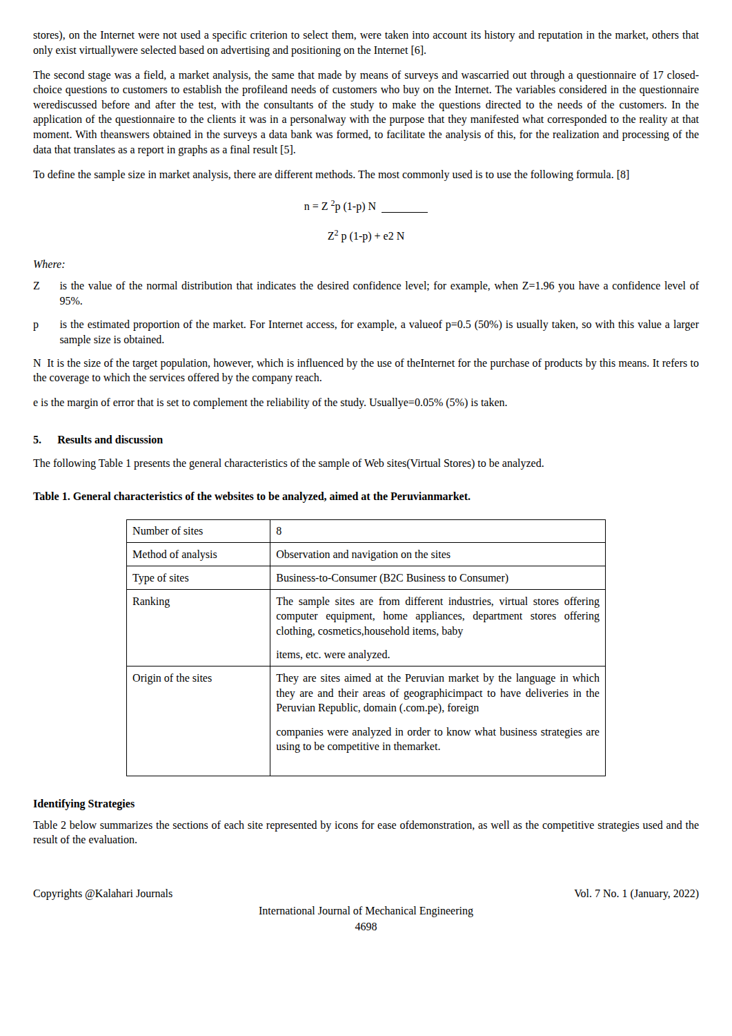stores), on the Internet were not used a specific criterion to select them, were taken into account its history and reputation in the market, others that only exist virtuallywere selected based on advertising and positioning on the Internet [6].
The second stage was a field, a market analysis, the same that made by means of surveys and wascarried out through a questionnaire of 17 closed-choice questions to customers to establish the profileand needs of customers who buy on the Internet. The variables considered in the questionnaire werediscussed before and after the test, with the consultants of the study to make the questions directed to the needs of the customers. In the application of the questionnaire to the clients it was in a personalway with the purpose that they manifested what corresponded to the reality at that moment. With theanswers obtained in the surveys a data bank was formed, to facilitate the analysis of this, for the realization and processing of the data that translates as a report in graphs as a final result [5].
To define the sample size in market analysis, there are different methods. The most commonly used is to use the following formula. [8]
n = Z 2p (1-p) N
Z2 p (1-p) + e2 N
Where:
Z
is the value of the normal distribution that indicates the desired confidence level; for example, when Z=1.96 you have a confidence level of 95%.
p
is the estimated proportion of the market. For Internet access, for example, a valueof p=0.5 (50%) is usually taken, so with this value a larger sample size is obtained.
N It is the size of the target population, however, which is influenced by the use of theInternet for the purchase of products by this means. It refers to the coverage to which the services offered by the company reach.
e is the margin of error that is set to complement the reliability of the study. Usuallye=0.05% (5%) is taken.
5. Results and discussion
The following Table 1 presents the general characteristics of the sample of Web sites(Virtual Stores) to be analyzed.
Table 1. General characteristics of the websites to be analyzed, aimed at the Peruvianmarket.
| Number of sites | 8 |
| Method of analysis | Observation and navigation on the sites |
| Type of sites | Business-to-Consumer (B2C Business to Consumer) |
| Ranking | The sample sites are from different industries, virtual stores offering computer equipment, home appliances, department stores offering clothing, cosmetics,household items, baby items, etc. were analyzed. |
| Origin of the sites | They are sites aimed at the Peruvian market by the language in which they are and their areas of geographicimpact to have deliveries in the Peruvian Republic, domain (.com.pe), foreign companies were analyzed in order to know what business strategies are using to be competitive in themarket. |
Identifying Strategies
Table 2 below summarizes the sections of each site represented by icons for ease ofdemonstration, as well as the competitive strategies used and the result of the evaluation.
Copyrights @Kalahari Journals
Vol. 7 No. 1 (January, 2022)
International Journal of Mechanical Engineering
4698